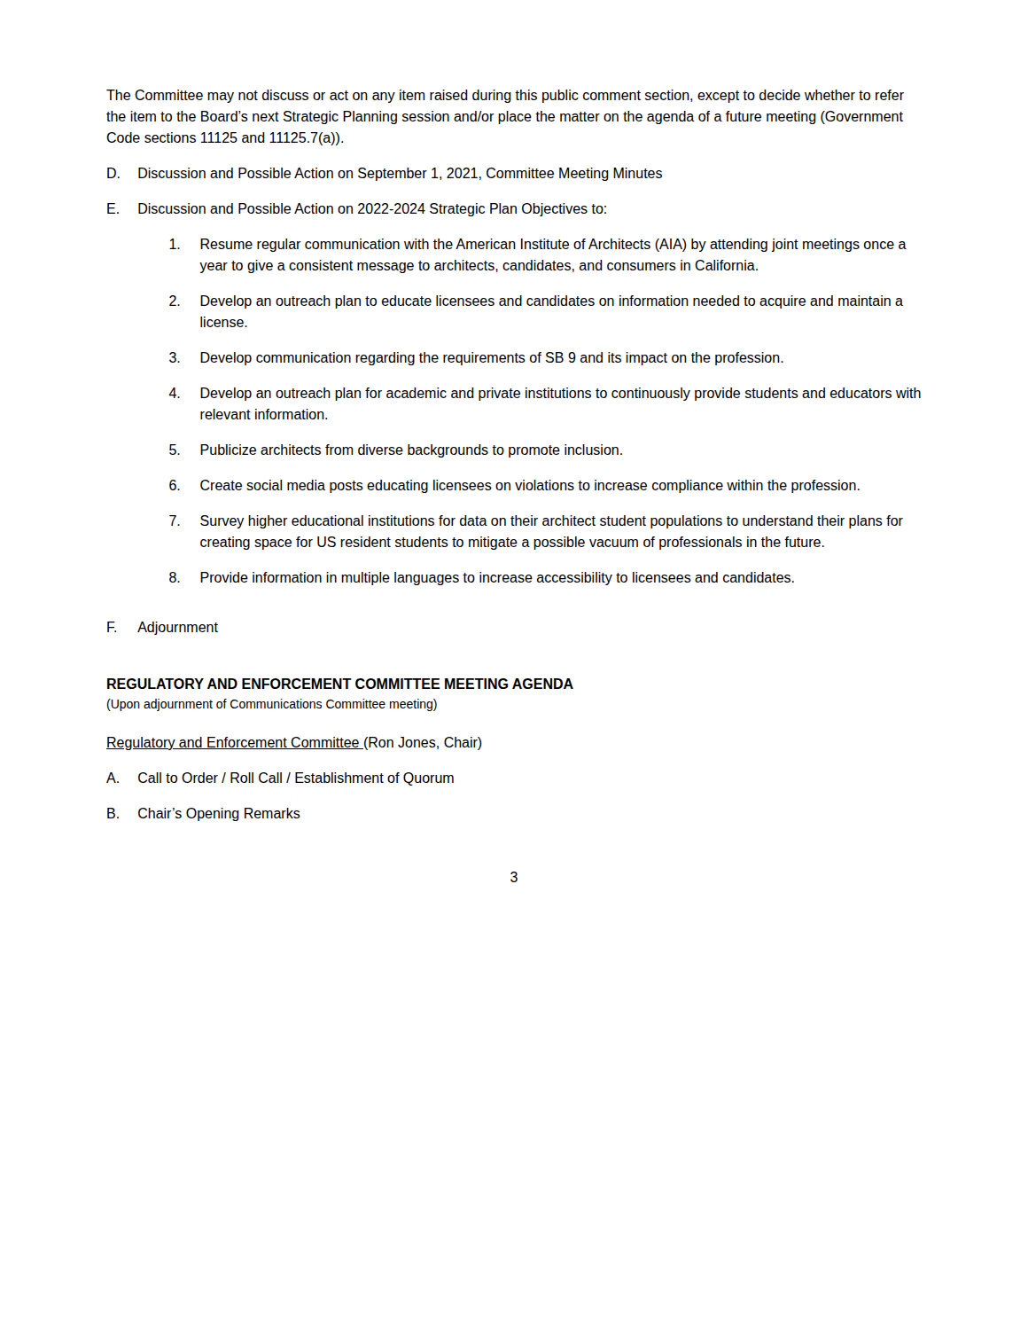The Committee may not discuss or act on any item raised during this public comment section, except to decide whether to refer the item to the Board’s next Strategic Planning session and/or place the matter on the agenda of a future meeting (Government Code sections 11125 and 11125.7(a)).
D. Discussion and Possible Action on September 1, 2021, Committee Meeting Minutes
E. Discussion and Possible Action on 2022-2024 Strategic Plan Objectives to:
1. Resume regular communication with the American Institute of Architects (AIA) by attending joint meetings once a year to give a consistent message to architects, candidates, and consumers in California.
2. Develop an outreach plan to educate licensees and candidates on information needed to acquire and maintain a license.
3. Develop communication regarding the requirements of SB 9 and its impact on the profession.
4. Develop an outreach plan for academic and private institutions to continuously provide students and educators with relevant information.
5. Publicize architects from diverse backgrounds to promote inclusion.
6. Create social media posts educating licensees on violations to increase compliance within the profession.
7. Survey higher educational institutions for data on their architect student populations to understand their plans for creating space for US resident students to mitigate a possible vacuum of professionals in the future.
8. Provide information in multiple languages to increase accessibility to licensees and candidates.
F. Adjournment
REGULATORY AND ENFORCEMENT COMMITTEE MEETING AGENDA
(Upon adjournment of Communications Committee meeting)
Regulatory and Enforcement Committee (Ron Jones, Chair)
A. Call to Order / Roll Call / Establishment of Quorum
B. Chair’s Opening Remarks
3